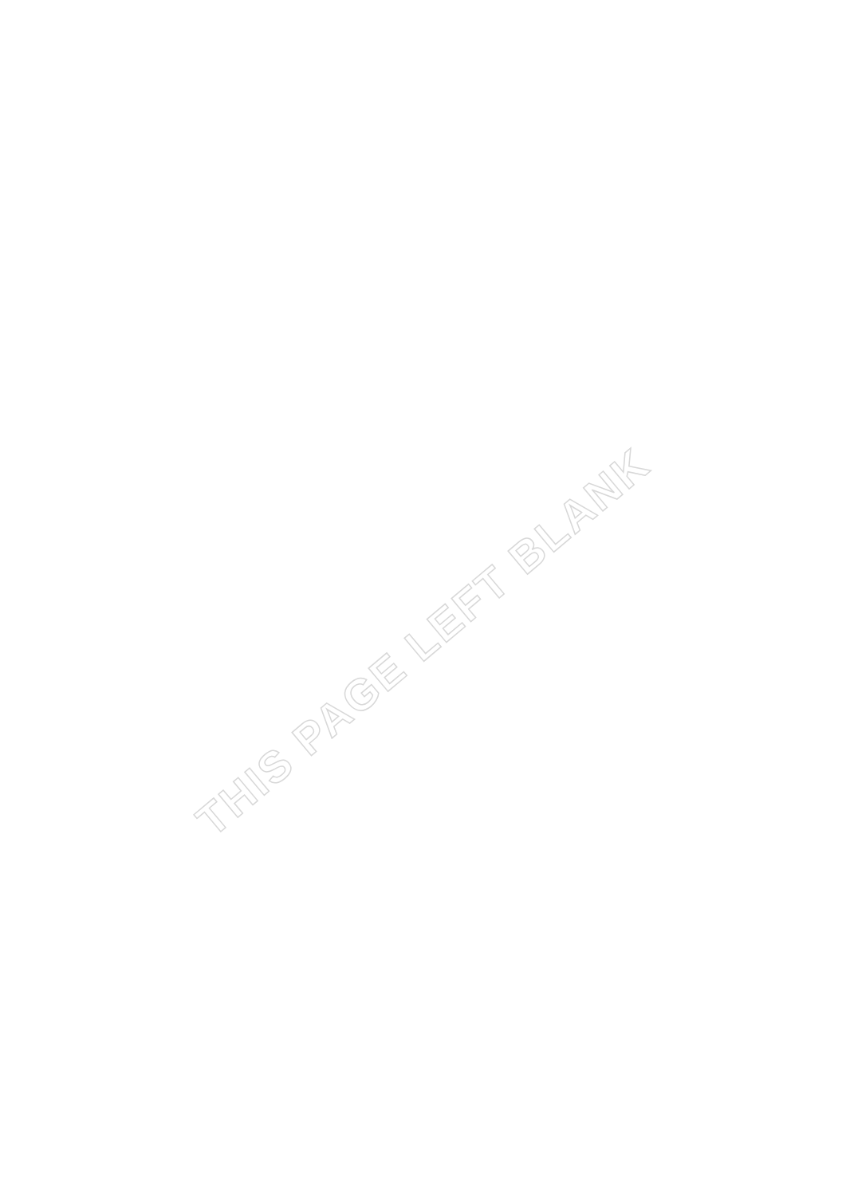THIS PAGE LEFT BLANK